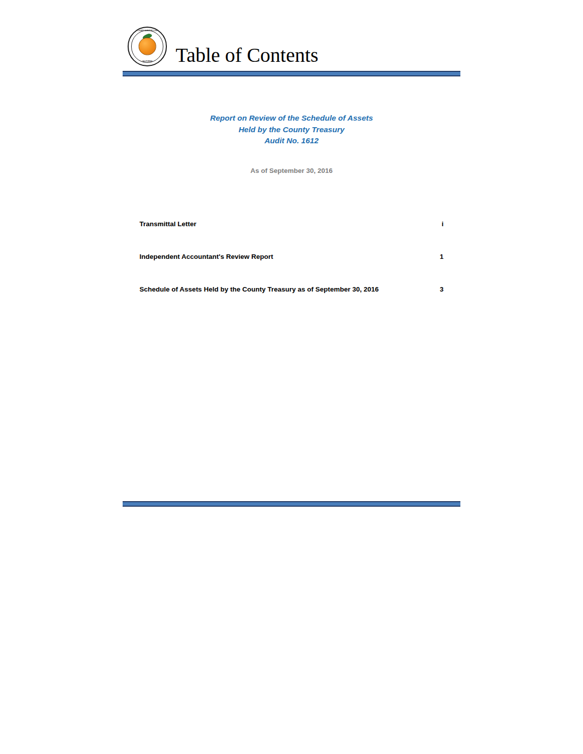ORANGE COUNTY AUDITOR-CONTROLLER
CALIFORNIA
Table of Contents
Report on Review of the Schedule of Assets
Held by the County Treasury
Audit No. 1612
As of September 30, 2016
Transmittal Letter i
Independent Accountant's Review Report 1
Schedule of Assets Held by the County Treasury as of September 30, 2016 3